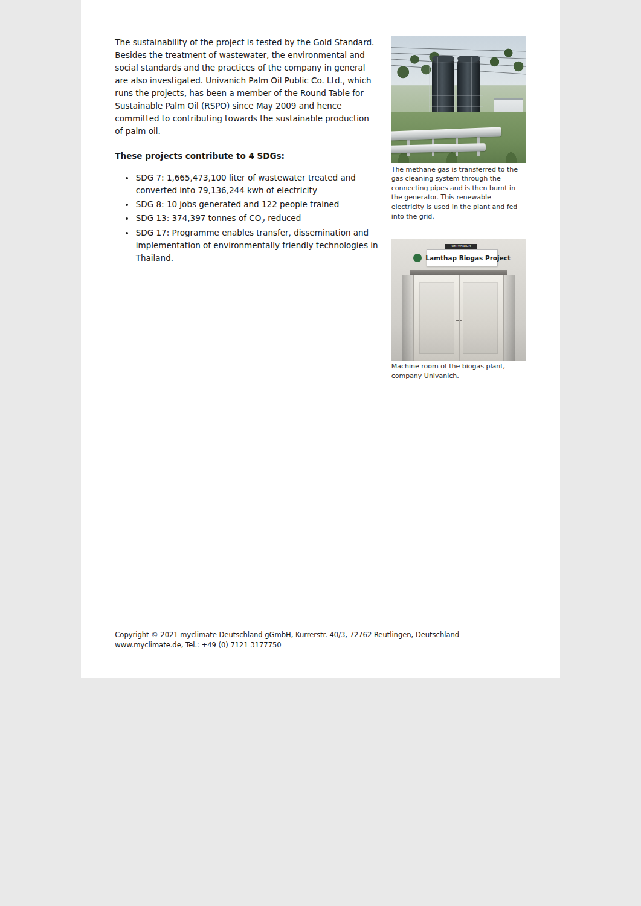The sustainability of the project is tested by the Gold Standard. Besides the treatment of wastewater, the environmental and social standards and the practices of the company in general are also investigated. Univanich Palm Oil Public Co. Ltd., which runs the projects, has been a member of the Round Table for Sustainable Palm Oil (RSPO) since May 2009 and hence committed to contributing towards the sustainable production of palm oil.
These projects contribute to 4 SDGs:
SDG 7: 1,665,473,100 liter of wastewater treated and converted into 79,136,244 kwh of electricity
SDG 8: 10 jobs generated and 122 people trained
SDG 13: 374,397 tonnes of CO2 reduced
SDG 17: Programme enables transfer, dissemination and implementation of environmentally friendly technologies in Thailand.
The methane gas is transferred to the gas cleaning system through the connecting pipes and is then burnt in the generator. This renewable electricity is used in the plant and fed into the grid.
UNIVANICH
Lamthap Biogas Project
Machine room of the biogas plant, company Univanich.
Copyright © 2021 myclimate Deutschland gGmbH, Kurrerstr. 40/3, 72762 Reutlingen, Deutschland
www.myclimate.de, Tel.: +49 (0) 7121 3177750